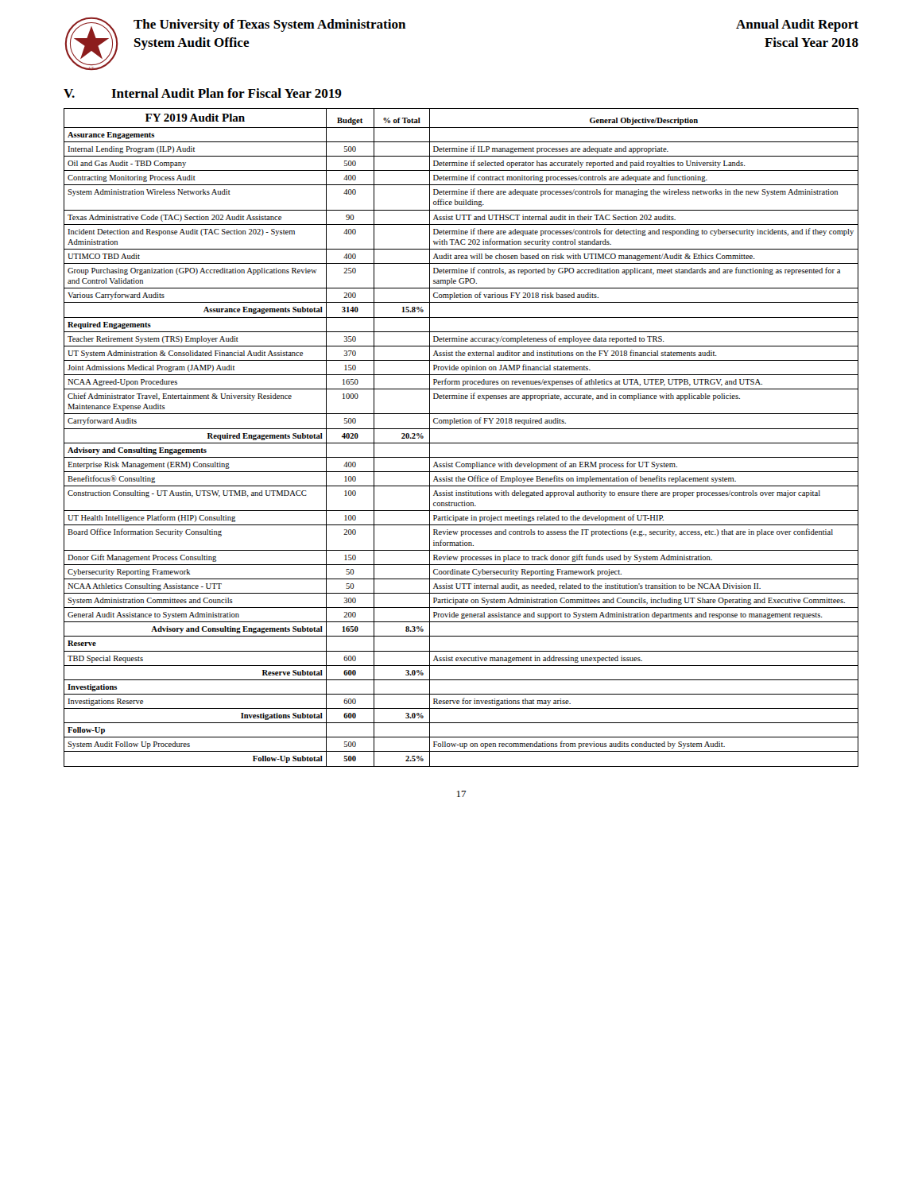UT
The University of Texas System Administration
System Audit Office
Annual Audit Report
Fiscal Year 2018
V. Internal Audit Plan for Fiscal Year 2019
| FY 2019 Audit Plan | Budget | % of Total | General Objective/Description |
| --- | --- | --- | --- |
| Assurance Engagements | | | |
| Internal Lending Program (ILP) Audit | 500 | | Determine if ILP management processes are adequate and appropriate. |
| Oil and Gas Audit - TBD Company | 500 | | Determine if selected operator has accurately reported and paid royalties to University Lands. |
| Contracting Monitoring Process Audit | 400 | | Determine if contract monitoring processes/controls are adequate and functioning. |
| System Administration Wireless Networks Audit | 400 | | Determine if there are adequate processes/controls for managing the wireless networks in the new System Administration office building. |
| Texas Administrative Code (TAC) Section 202 Audit Assistance | 90 | | Assist UTT and UTHSCT internal audit in their TAC Section 202 audits. |
| Incident Detection and Response Audit (TAC Section 202) - System Administration | 400 | | Determine if there are adequate processes/controls for detecting and responding to cybersecurity incidents, and if they comply with TAC 202 information security control standards. |
| UTIMCO TBD Audit | 400 | | Audit area will be chosen based on risk with UTIMCO management/Audit & Ethics Committee. |
| Group Purchasing Organization (GPO) Accreditation Applications Review and Control Validation | 250 | | Determine if controls, as reported by GPO accreditation applicant, meet standards and are functioning as represented for a sample GPO. |
| Various Carryforward Audits | 200 | | Completion of various FY 2018 risk based audits. |
| Assurance Engagements Subtotal | 3140 | 15.8% | |
| Required Engagements | | | |
| Teacher Retirement System (TRS) Employer Audit | 350 | | Determine accuracy/completeness of employee data reported to TRS. |
| UT System Administration & Consolidated Financial Audit Assistance | 370 | | Assist the external auditor and institutions on the FY 2018 financial statements audit. |
| Joint Admissions Medical Program (JAMP) Audit | 150 | | Provide opinion on JAMP financial statements. |
| NCAA Agreed-Upon Procedures | 1650 | | Perform procedures on revenues/expenses of athletics at UTA, UTEP, UTPB, UTRGV, and UTSA. |
| Chief Administrator Travel, Entertainment & University Residence Maintenance Expense Audits | 1000 | | Determine if expenses are appropriate, accurate, and in compliance with applicable policies. |
| Carryforward Audits | 500 | | Completion of FY 2018 required audits. |
| Required Engagements Subtotal | 4020 | 20.2% | |
| Advisory and Consulting Engagements | | | |
| Enterprise Risk Management (ERM) Consulting | 400 | | Assist Compliance with development of an ERM process for UT System. |
| Benefitfocus® Consulting | 100 | | Assist the Office of Employee Benefits on implementation of benefits replacement system. |
| Construction Consulting - UT Austin, UTSW, UTMB, and UTMDACC | 100 | | Assist institutions with delegated approval authority to ensure there are proper processes/controls over major capital construction. |
| UT Health Intelligence Platform (HIP) Consulting | 100 | | Participate in project meetings related to the development of UT-HIP. |
| Board Office Information Security Consulting | 200 | | Review processes and controls to assess the IT protections (e.g., security, access, etc.) that are in place over confidential information. |
| Donor Gift Management Process Consulting | 150 | | Review processes in place to track donor gift funds used by System Administration. |
| Cybersecurity Reporting Framework | 50 | | Coordinate Cybersecurity Reporting Framework project. |
| NCAA Athletics Consulting Assistance - UTT | 50 | | Assist UTT internal audit, as needed, related to the institution's transition to be NCAA Division II. |
| System Administration Committees and Councils | 300 | | Participate on System Administration Committees and Councils, including UT Share Operating and Executive Committees. |
| General Audit Assistance to System Administration | 200 | | Provide general assistance and support to System Administration departments and response to management requests. |
| Advisory and Consulting Engagements Subtotal | 1650 | 8.3% | |
| Reserve | | | |
| TBD Special Requests | 600 | | Assist executive management in addressing unexpected issues. |
| Reserve Subtotal | 600 | 3.0% | |
| Investigations | | | |
| Investigations Reserve | 600 | | Reserve for investigations that may arise. |
| Investigations Subtotal | 600 | 3.0% | |
| Follow-Up | | | |
| System Audit Follow Up Procedures | 500 | | Follow-up on open recommendations from previous audits conducted by System Audit. |
| Follow-Up Subtotal | 500 | 2.5% | |
17